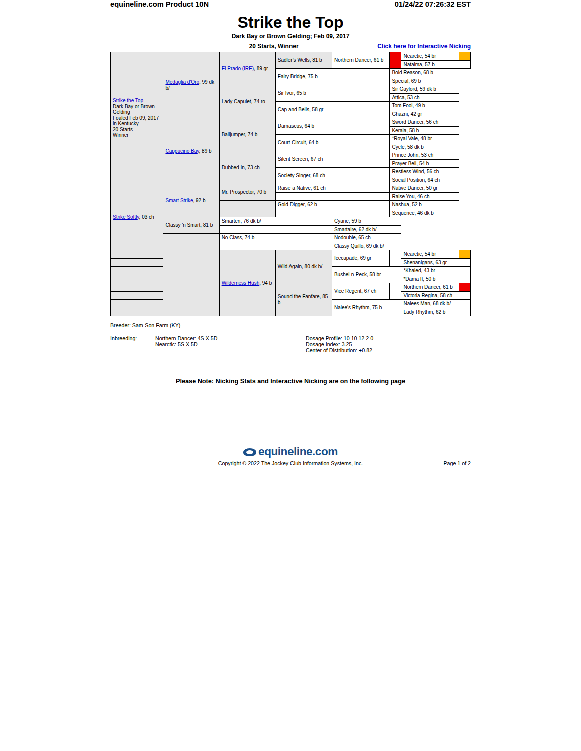equineline.com Product 10N
01/24/22 07:26:32 EST
Strike the Top
Dark Bay or Brown Gelding; Feb 09, 2017
20 Starts, Winner
Click here for Interactive Nicking
| Strike the Top Dark Bay or Brown Gelding Foaled Feb 09, 2017 in Kentucky 20 Starts Winner | Medaglia d'Oro , 99 dk b/ | El Prado (IRE) , 89 gr | Sadler's Wells, 81 b | Northern Dancer, 61 b | | Nearctic, 54 br | |
| Natalma, 57 b |
| Fairy Bridge, 75 b | Bold Reason, 68 b |
| Special, 69 b |
| Lady Capulet, 74 ro | Sir Ivor, 65 b | Sir Gaylord, 59 dk b |
| Attica, 53 ch |
| Cap and Bells, 58 gr | Tom Fool, 49 b |
| Ghazni, 42 gr |
| Cappucino Bay , 89 b | Bailjumper, 74 b | Damascus, 64 b | Sword Dancer, 56 ch |
| Kerala, 58 b |
| Court Circuit, 64 b | *Royal Vale, 48 br |
| Cycle, 58 dk b |
| Dubbed In, 73 ch | Silent Screen, 67 ch | Prince John, 53 ch |
| Prayer Bell, 54 b |
| Society Singer, 68 ch | Restless Wind, 56 ch |
| Social Position, 64 ch |
| Strike Softly , 03 ch | Smart Strike , 92 b | Mr. Prospector, 70 b | Raise a Native, 61 ch | Native Dancer, 50 gr |
| | Raise You, 46 ch |
| | Gold Digger, 62 b | Nashua, 52 b |
| | Sequence, 46 dk b |
| Classy 'n Smart, 81 b | Smarten, 76 dk b/ | Cyane, 59 b |
| | Smartaire, 62 dk b/ |
| | No Class, 74 b | Nodouble, 65 ch |
| | Classy Quillo, 69 dk b/ |
| | | Wilderness Hush , 94 b | Wild Again, 80 dk b/ | Icecapade, 69 gr | | Nearctic, 54 br | |
| | Shenanigans, 63 gr |
| | Bushel-n-Peck, 58 br | *Khaled, 43 br |
| | *Dama II, 50 b |
| | Sound the Fanfare, 85 b | Vice Regent, 67 ch | | Northern Dancer, 61 b | |
| | Victoria Regina, 58 ch |
| | Nalee's Rhythm, 75 b | Nalees Man, 68 dk b/ |
| | Lady Rhythm, 62 b |
Breeder: Sam-Son Farm (KY)
Inbreeding:
Northern Dancer: 4S X 5D
Nearctic: 5S X 5D
Dosage Profile: 10 10 12 2 0
Dosage Index: 3.25
Center of Distribution: +0.82
Please Note: Nicking Stats and Interactive Nicking are on the following page
equineline.com
Copyright © 2022 The Jockey Club Information Systems, Inc.
Page 1 of 2